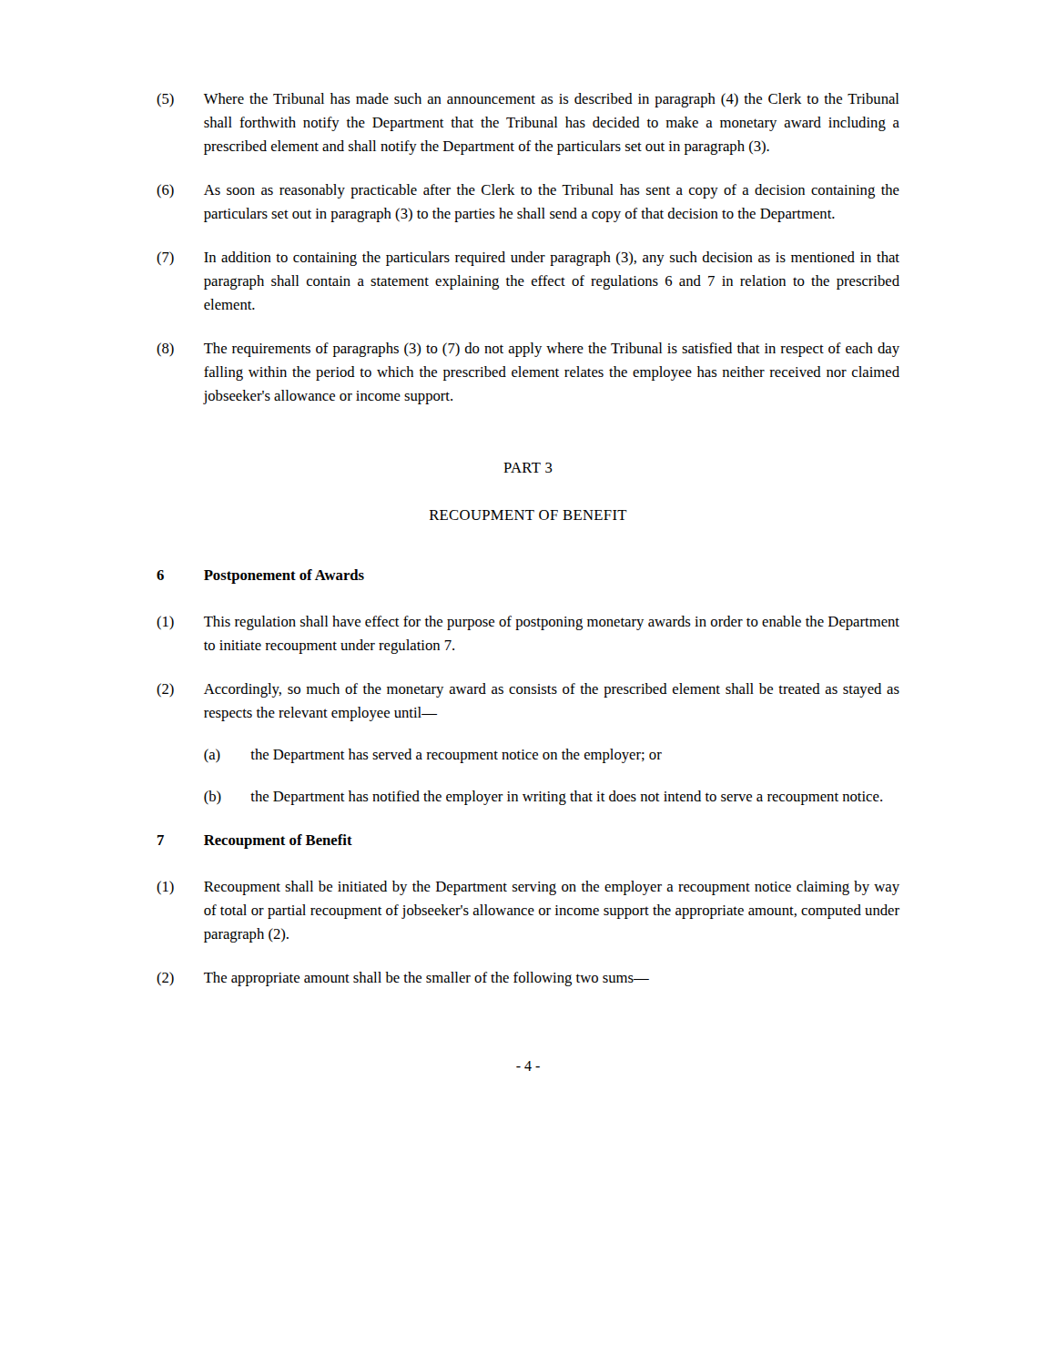(5) Where the Tribunal has made such an announcement as is described in paragraph (4) the Clerk to the Tribunal shall forthwith notify the Department that the Tribunal has decided to make a monetary award including a prescribed element and shall notify the Department of the particulars set out in paragraph (3).
(6) As soon as reasonably practicable after the Clerk to the Tribunal has sent a copy of a decision containing the particulars set out in paragraph (3) to the parties he shall send a copy of that decision to the Department.
(7) In addition to containing the particulars required under paragraph (3), any such decision as is mentioned in that paragraph shall contain a statement explaining the effect of regulations 6 and 7 in relation to the prescribed element.
(8) The requirements of paragraphs (3) to (7) do not apply where the Tribunal is satisfied that in respect of each day falling within the period to which the prescribed element relates the employee has neither received nor claimed jobseeker's allowance or income support.
PART 3
RECOUPMENT OF BENEFIT
6 Postponement of Awards
(1) This regulation shall have effect for the purpose of postponing monetary awards in order to enable the Department to initiate recoupment under regulation 7.
(2) Accordingly, so much of the monetary award as consists of the prescribed element shall be treated as stayed as respects the relevant employee until—
(a) the Department has served a recoupment notice on the employer; or
(b) the Department has notified the employer in writing that it does not intend to serve a recoupment notice.
7 Recoupment of Benefit
(1) Recoupment shall be initiated by the Department serving on the employer a recoupment notice claiming by way of total or partial recoupment of jobseeker's allowance or income support the appropriate amount, computed under paragraph (2).
(2) The appropriate amount shall be the smaller of the following two sums—
- 4 -